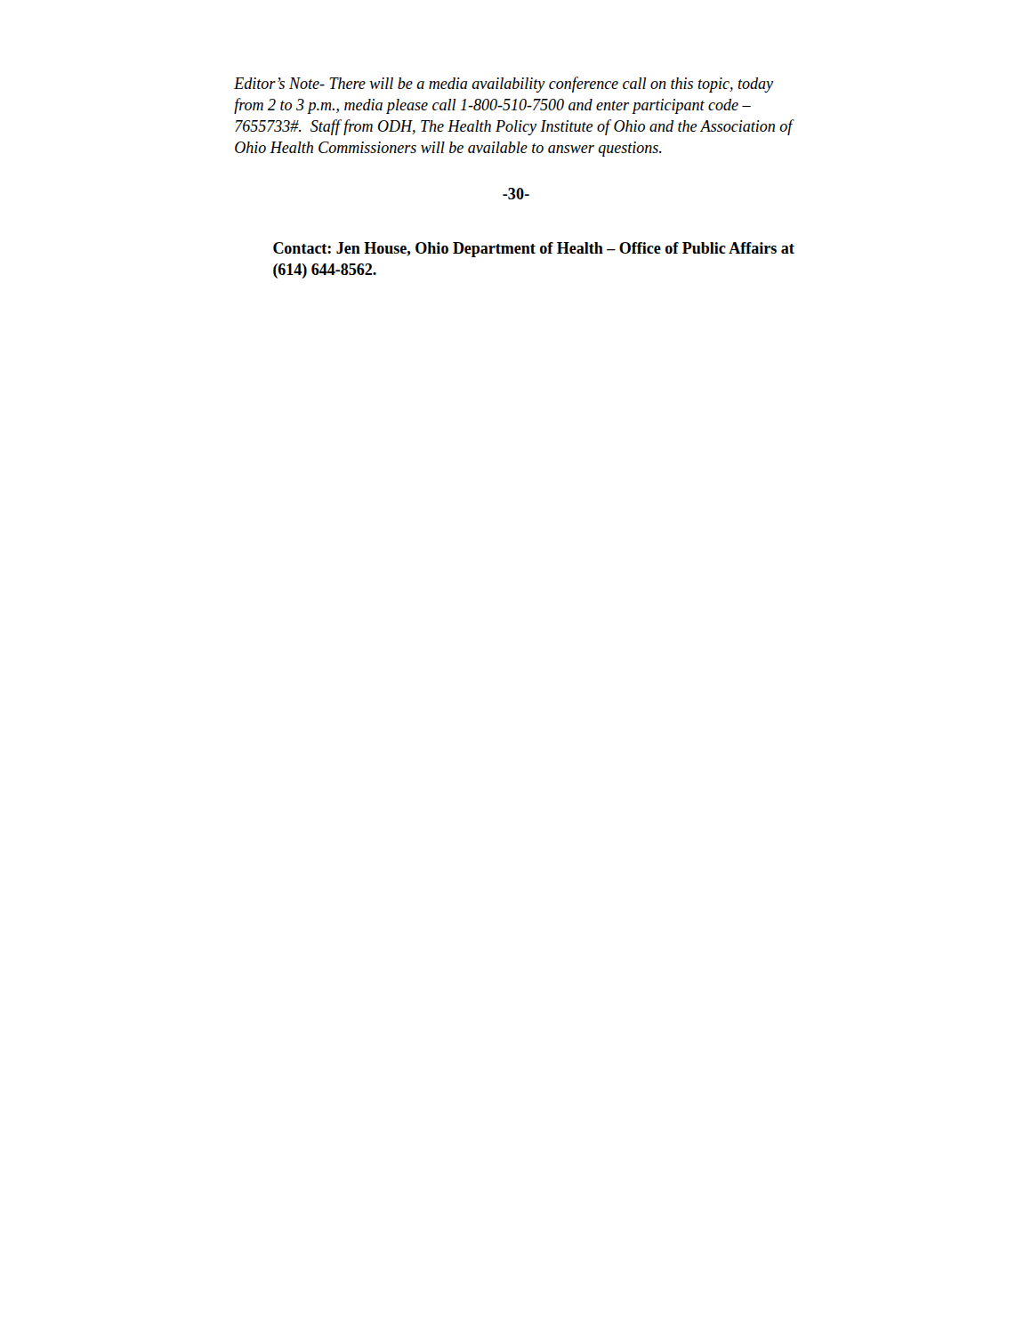Editor’s Note- There will be a media availability conference call on this topic, today from 2 to 3 p.m., media please call 1-800-510-7500 and enter participant code – 7655733#. Staff from ODH, The Health Policy Institute of Ohio and the Association of Ohio Health Commissioners will be available to answer questions.
-30-
Contact: Jen House, Ohio Department of Health – Office of Public Affairs at (614) 644-8562.